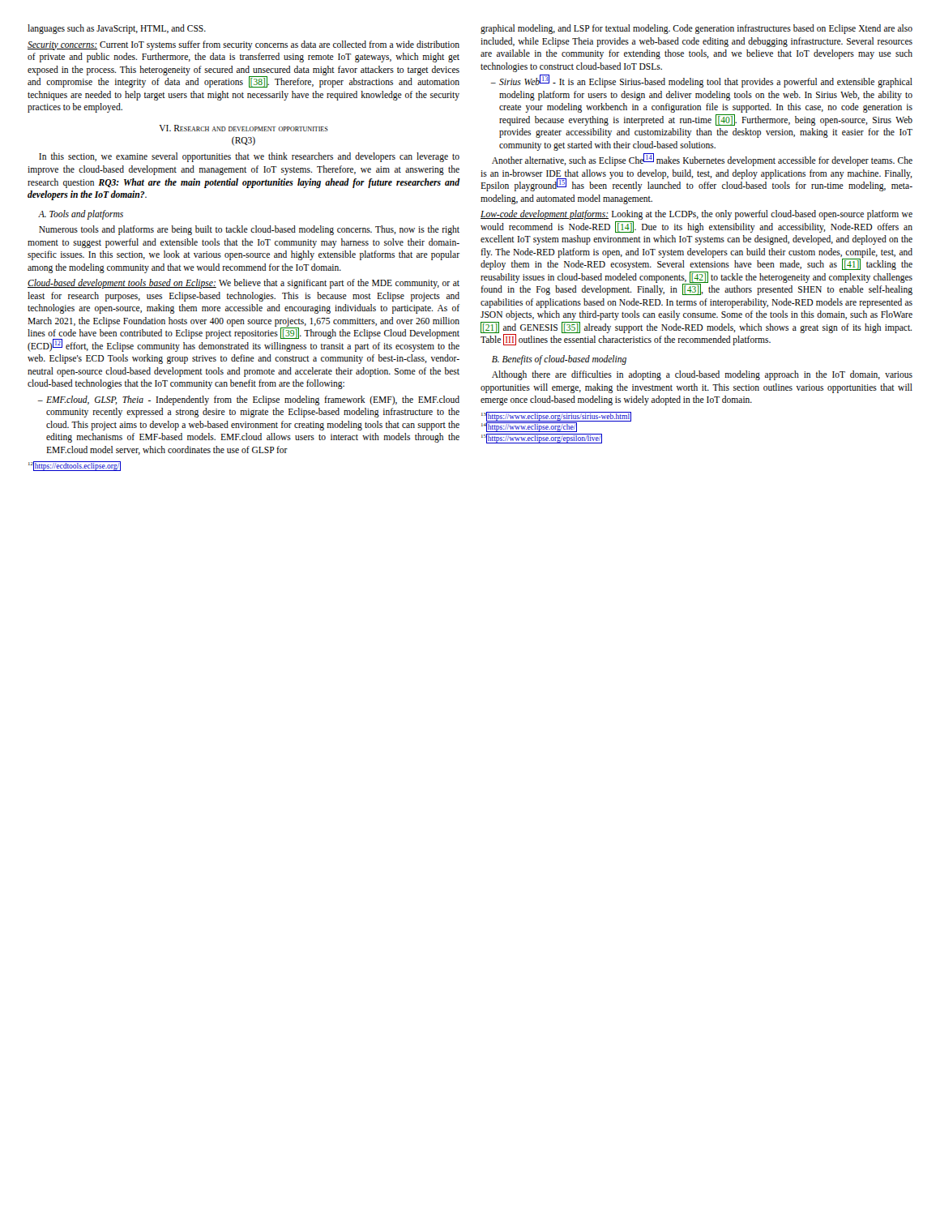languages such as JavaScript, HTML, and CSS.
Security concerns: Current IoT systems suffer from security concerns as data are collected from a wide distribution of private and public nodes. Furthermore, the data is transferred using remote IoT gateways, which might get exposed in the process. This heterogeneity of secured and unsecured data might favor attackers to target devices and compromise the integrity of data and operations [38]. Therefore, proper abstractions and automation techniques are needed to help target users that might not necessarily have the required knowledge of the security practices to be employed.
VI. Research and development opportunities
(RQ3)
In this section, we examine several opportunities that we think researchers and developers can leverage to improve the cloud-based development and management of IoT systems. Therefore, we aim at answering the research question RQ3: What are the main potential opportunities laying ahead for future researchers and developers in the IoT domain?.
A. Tools and platforms
Numerous tools and platforms are being built to tackle cloud-based modeling concerns. Thus, now is the right moment to suggest powerful and extensible tools that the IoT community may harness to solve their domain-specific issues. In this section, we look at various open-source and highly extensible platforms that are popular among the modeling community and that we would recommend for the IoT domain.
Cloud-based development tools based on Eclipse: We believe that a significant part of the MDE community, or at least for research purposes, uses Eclipse-based technologies. This is because most Eclipse projects and technologies are open-source, making them more accessible and encouraging individuals to participate. As of March 2021, the Eclipse Foundation hosts over 400 open source projects, 1,675 committers, and over 260 million lines of code have been contributed to Eclipse project repositories [39]. Through the Eclipse Cloud Development (ECD)12 effort, the Eclipse community has demonstrated its willingness to transit a part of its ecosystem to the web. Eclipse's ECD Tools working group strives to define and construct a community of best-in-class, vendor-neutral open-source cloud-based development tools and promote and accelerate their adoption. Some of the best cloud-based technologies that the IoT community can benefit from are the following:
EMF.cloud, GLSP, Theia - Independently from the Eclipse modeling framework (EMF), the EMF.cloud community recently expressed a strong desire to migrate the Eclipse-based modeling infrastructure to the cloud. This project aims to develop a web-based environment for creating modeling tools that can support the editing mechanisms of EMF-based models. EMF.cloud allows users to interact with models through the EMF.cloud model server, which coordinates the use of GLSP for
12https://ecdtools.eclipse.org/
graphical modeling, and LSP for textual modeling. Code generation infrastructures based on Eclipse Xtend are also included, while Eclipse Theia provides a web-based code editing and debugging infrastructure. Several resources are available in the community for extending those tools, and we believe that IoT developers may use such technologies to construct cloud-based IoT DSLs.
Sirius Web13 - It is an Eclipse Sirius-based modeling tool that provides a powerful and extensible graphical modeling platform for users to design and deliver modeling tools on the web. In Sirius Web, the ability to create your modeling workbench in a configuration file is supported. In this case, no code generation is required because everything is interpreted at run-time [40]. Furthermore, being open-source, Sirus Web provides greater accessibility and customizability than the desktop version, making it easier for the IoT community to get started with their cloud-based solutions.
Another alternative, such as Eclipse Che14 makes Kubernetes development accessible for developer teams. Che is an in-browser IDE that allows you to develop, build, test, and deploy applications from any machine. Finally, Epsilon playground15 has been recently launched to offer cloud-based tools for run-time modeling, meta-modeling, and automated model management.
Low-code development platforms: Looking at the LCDPs, the only powerful cloud-based open-source platform we would recommend is Node-RED [14]. Due to its high extensibility and accessibility, Node-RED offers an excellent IoT system mashup environment in which IoT systems can be designed, developed, and deployed on the fly. The Node-RED platform is open, and IoT system developers can build their custom nodes, compile, test, and deploy them in the Node-RED ecosystem. Several extensions have been made, such as [41] tackling the reusability issues in cloud-based modeled components, [42] to tackle the heterogeneity and complexity challenges found in the Fog based development. Finally, in [43], the authors presented SHEN to enable self-healing capabilities of applications based on Node-RED. In terms of interoperability, Node-RED models are represented as JSON objects, which any third-party tools can easily consume. Some of the tools in this domain, such as FloWare [21] and GENESIS [35] already support the Node-RED models, which shows a great sign of its high impact. Table III outlines the essential characteristics of the recommended platforms.
B. Benefits of cloud-based modeling
Although there are difficulties in adopting a cloud-based modeling approach in the IoT domain, various opportunities will emerge, making the investment worth it. This section outlines various opportunities that will emerge once cloud-based modeling is widely adopted in the IoT domain.
13https://www.eclipse.org/sirius/sirius-web.html
14https://www.eclipse.org/che/
15https://www.eclipse.org/epsilon/live/